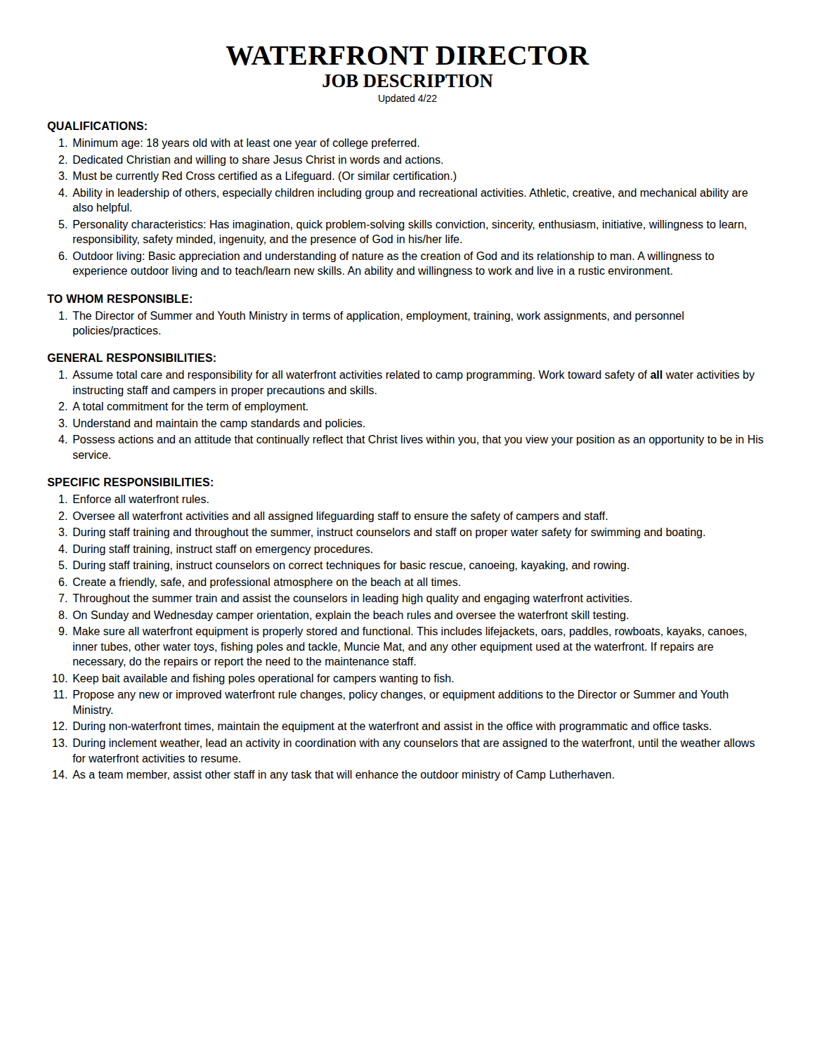WATERFRONT DIRECTOR
JOB DESCRIPTION
Updated 4/22
QUALIFICATIONS:
Minimum age: 18 years old with at least one year of college preferred.
Dedicated Christian and willing to share Jesus Christ in words and actions.
Must be currently Red Cross certified as a Lifeguard. (Or similar certification.)
Ability in leadership of others, especially children including group and recreational activities. Athletic, creative, and mechanical ability are also helpful.
Personality characteristics: Has imagination, quick problem-solving skills conviction, sincerity, enthusiasm, initiative, willingness to learn, responsibility, safety minded, ingenuity, and the presence of God in his/her life.
Outdoor living: Basic appreciation and understanding of nature as the creation of God and its relationship to man. A willingness to experience outdoor living and to teach/learn new skills. An ability and willingness to work and live in a rustic environment.
TO WHOM RESPONSIBLE:
The Director of Summer and Youth Ministry in terms of application, employment, training, work assignments, and personnel policies/practices.
GENERAL RESPONSIBILITIES:
Assume total care and responsibility for all waterfront activities related to camp programming. Work toward safety of all water activities by instructing staff and campers in proper precautions and skills.
A total commitment for the term of employment.
Understand and maintain the camp standards and policies.
Possess actions and an attitude that continually reflect that Christ lives within you, that you view your position as an opportunity to be in His service.
SPECIFIC RESPONSIBILITIES:
Enforce all waterfront rules.
Oversee all waterfront activities and all assigned lifeguarding staff to ensure the safety of campers and staff.
During staff training and throughout the summer, instruct counselors and staff on proper water safety for swimming and boating.
During staff training, instruct staff on emergency procedures.
During staff training, instruct counselors on correct techniques for basic rescue, canoeing, kayaking, and rowing.
Create a friendly, safe, and professional atmosphere on the beach at all times.
Throughout the summer train and assist the counselors in leading high quality and engaging waterfront activities.
On Sunday and Wednesday camper orientation, explain the beach rules and oversee the waterfront skill testing.
Make sure all waterfront equipment is properly stored and functional. This includes lifejackets, oars, paddles, rowboats, kayaks, canoes, inner tubes, other water toys, fishing poles and tackle, Muncie Mat, and any other equipment used at the waterfront. If repairs are necessary, do the repairs or report the need to the maintenance staff.
Keep bait available and fishing poles operational for campers wanting to fish.
Propose any new or improved waterfront rule changes, policy changes, or equipment additions to the Director or Summer and Youth Ministry.
During non-waterfront times, maintain the equipment at the waterfront and assist in the office with programmatic and office tasks.
During inclement weather, lead an activity in coordination with any counselors that are assigned to the waterfront, until the weather allows for waterfront activities to resume.
As a team member, assist other staff in any task that will enhance the outdoor ministry of Camp Lutherhaven.